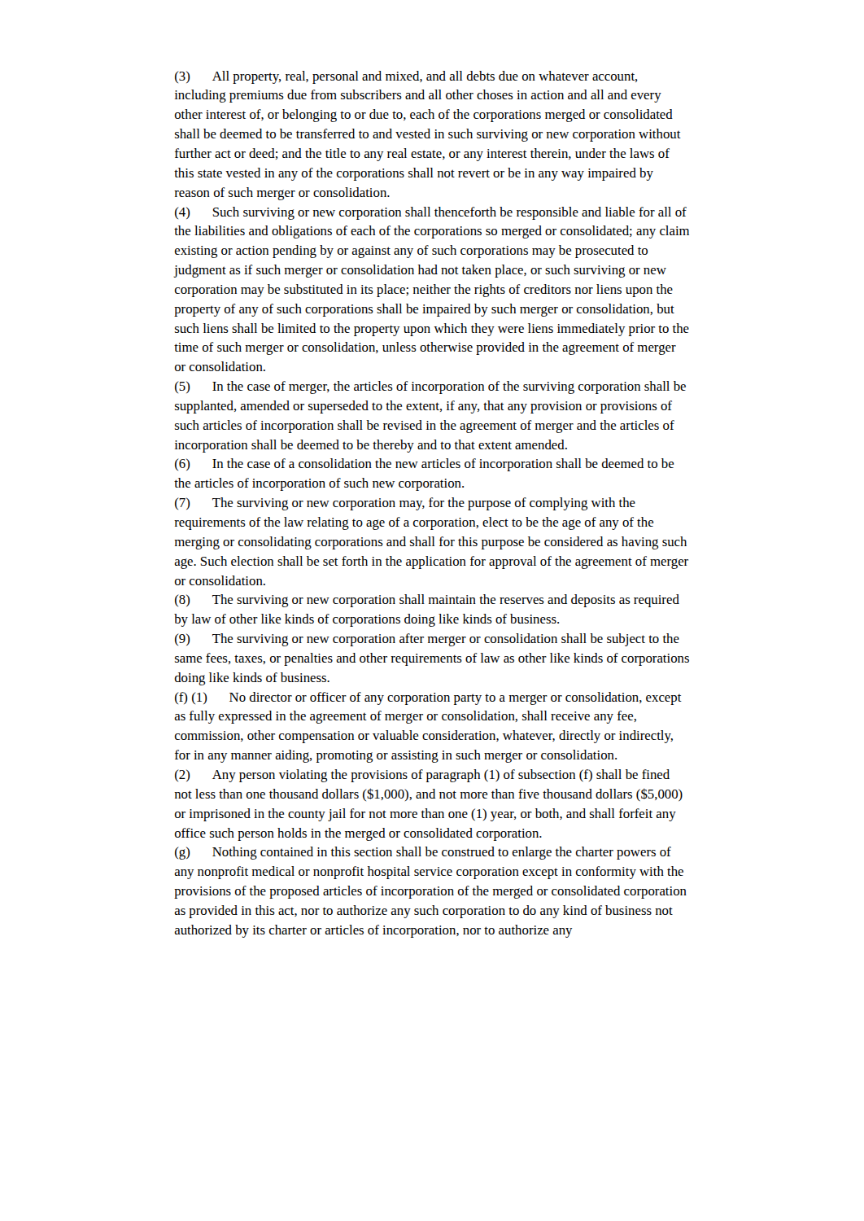(3) All property, real, personal and mixed, and all debts due on whatever account, including premiums due from subscribers and all other choses in action and all and every other interest of, or belonging to or due to, each of the corporations merged or consolidated shall be deemed to be transferred to and vested in such surviving or new corporation without further act or deed; and the title to any real estate, or any interest therein, under the laws of this state vested in any of the corporations shall not revert or be in any way impaired by reason of such merger or consolidation.
(4) Such surviving or new corporation shall thenceforth be responsible and liable for all of the liabilities and obligations of each of the corporations so merged or consolidated; any claim existing or action pending by or against any of such corporations may be prosecuted to judgment as if such merger or consolidation had not taken place, or such surviving or new corporation may be substituted in its place; neither the rights of creditors nor liens upon the property of any of such corporations shall be impaired by such merger or consolidation, but such liens shall be limited to the property upon which they were liens immediately prior to the time of such merger or consolidation, unless otherwise provided in the agreement of merger or consolidation.
(5) In the case of merger, the articles of incorporation of the surviving corporation shall be supplanted, amended or superseded to the extent, if any, that any provision or provisions of such articles of incorporation shall be revised in the agreement of merger and the articles of incorporation shall be deemed to be thereby and to that extent amended.
(6) In the case of a consolidation the new articles of incorporation shall be deemed to be the articles of incorporation of such new corporation.
(7) The surviving or new corporation may, for the purpose of complying with the requirements of the law relating to age of a corporation, elect to be the age of any of the merging or consolidating corporations and shall for this purpose be considered as having such age. Such election shall be set forth in the application for approval of the agreement of merger or consolidation.
(8) The surviving or new corporation shall maintain the reserves and deposits as required by law of other like kinds of corporations doing like kinds of business.
(9) The surviving or new corporation after merger or consolidation shall be subject to the same fees, taxes, or penalties and other requirements of law as other like kinds of corporations doing like kinds of business.
(f) (1) No director or officer of any corporation party to a merger or consolidation, except as fully expressed in the agreement of merger or consolidation, shall receive any fee, commission, other compensation or valuable consideration, whatever, directly or indirectly, for in any manner aiding, promoting or assisting in such merger or consolidation.
(2) Any person violating the provisions of paragraph (1) of subsection (f) shall be fined not less than one thousand dollars ($1,000), and not more than five thousand dollars ($5,000) or imprisoned in the county jail for not more than one (1) year, or both, and shall forfeit any office such person holds in the merged or consolidated corporation.
(g) Nothing contained in this section shall be construed to enlarge the charter powers of any nonprofit medical or nonprofit hospital service corporation except in conformity with the provisions of the proposed articles of incorporation of the merged or consolidated corporation as provided in this act, nor to authorize any such corporation to do any kind of business not authorized by its charter or articles of incorporation, nor to authorize any